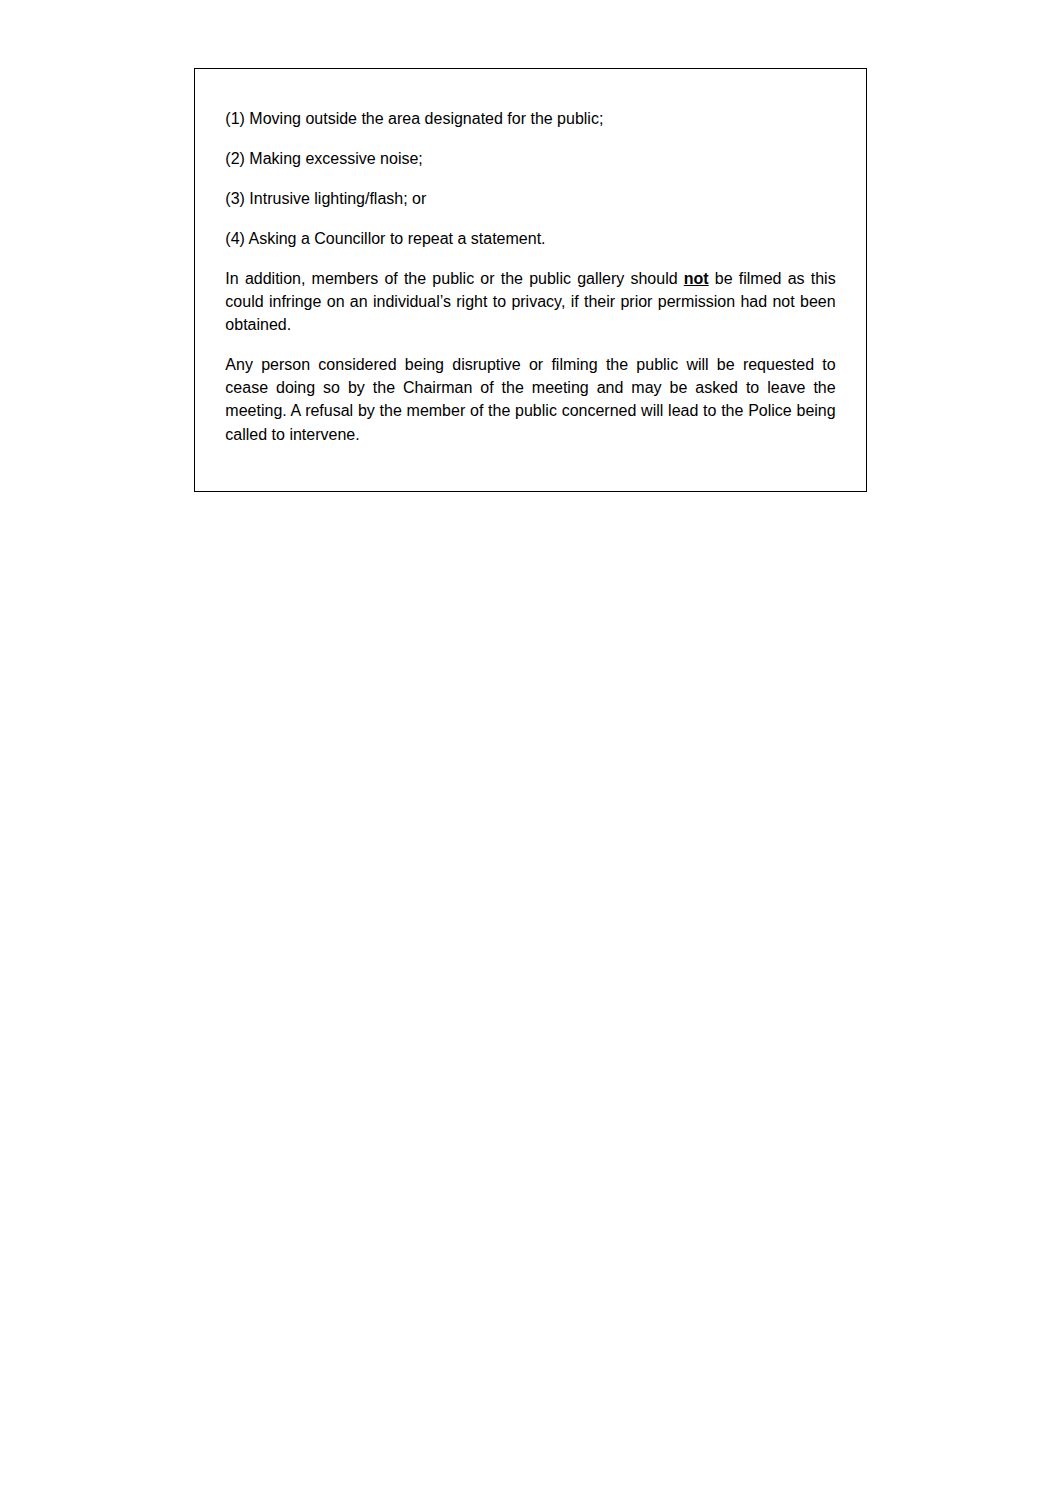(1) Moving outside the area designated for the public;
(2) Making excessive noise;
(3) Intrusive lighting/flash; or
(4) Asking a Councillor to repeat a statement.
In addition, members of the public or the public gallery should not be filmed as this could infringe on an individual’s right to privacy, if their prior permission had not been obtained.
Any person considered being disruptive or filming the public will be requested to cease doing so by the Chairman of the meeting and may be asked to leave the meeting. A refusal by the member of the public concerned will lead to the Police being called to intervene.